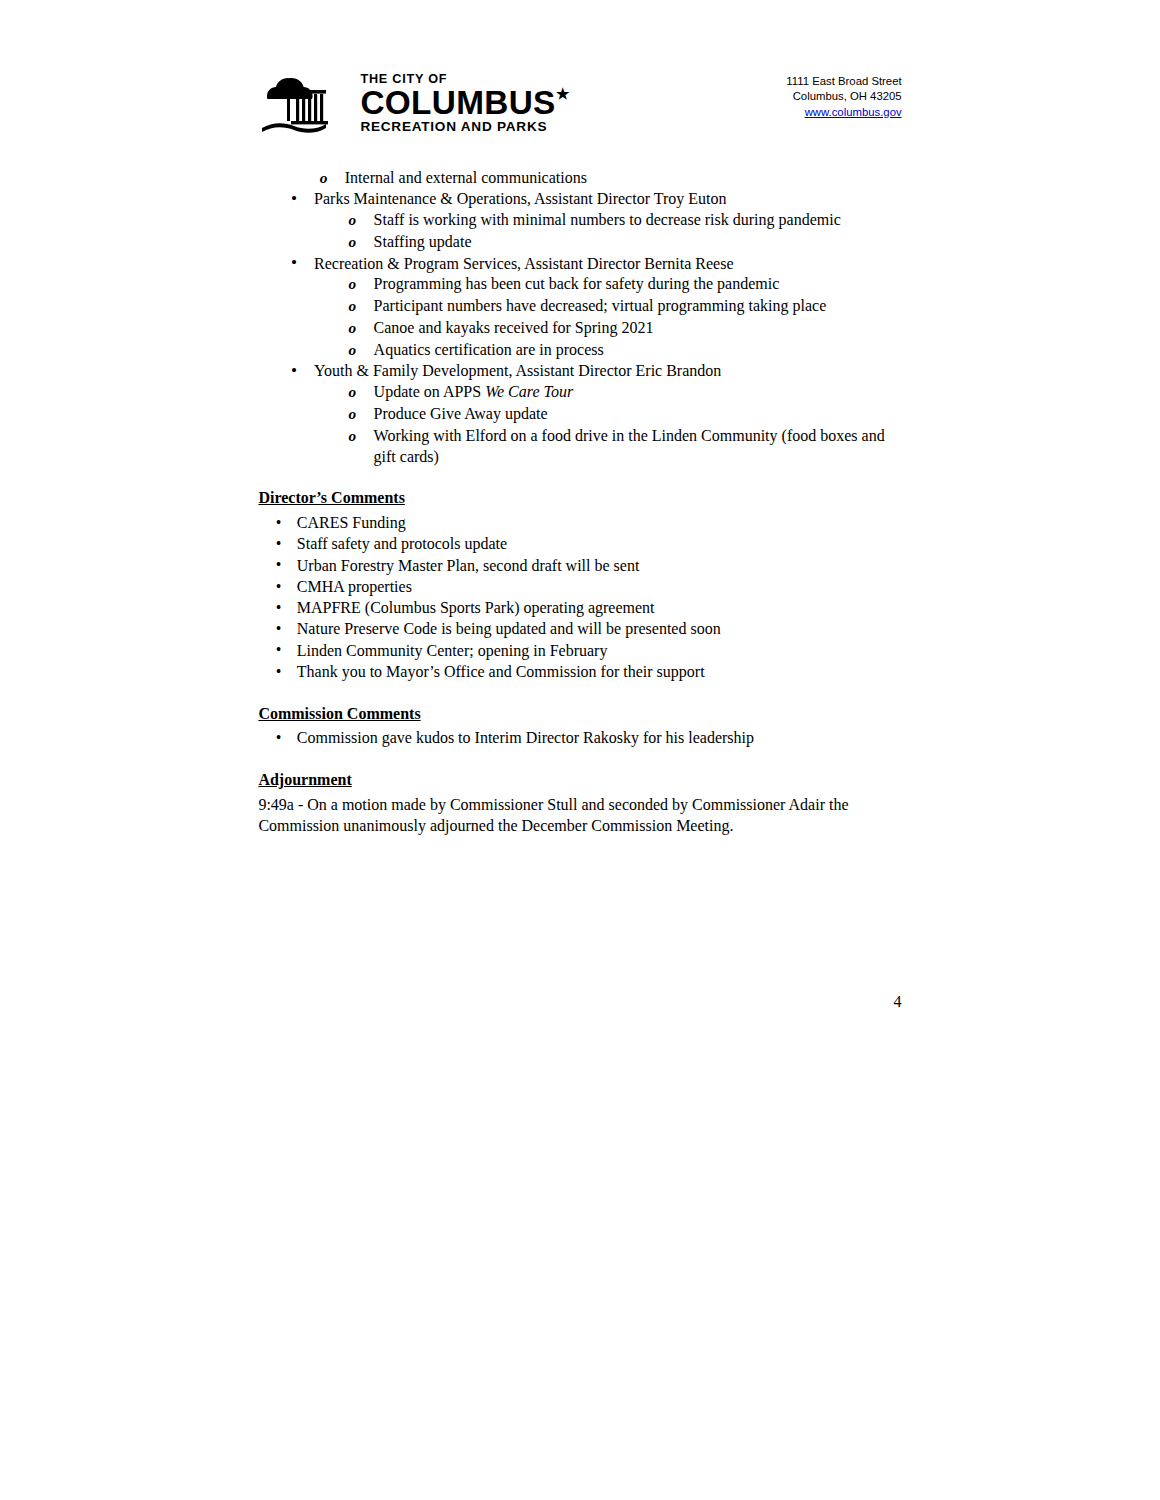THE CITY OF
COLUMBUS★
RECREATION AND PARKS
1111 East Broad Street
Columbus, OH 43205
www.columbus.gov
Internal and external communications
Parks Maintenance & Operations, Assistant Director Troy Euton
Staff is working with minimal numbers to decrease risk during pandemic
Staffing update
Recreation & Program Services, Assistant Director Bernita Reese
Programming has been cut back for safety during the pandemic
Participant numbers have decreased; virtual programming taking place
Canoe and kayaks received for Spring 2021
Aquatics certification are in process
Youth & Family Development, Assistant Director Eric Brandon
Update on APPS We Care Tour
Produce Give Away update
Working with Elford on a food drive in the Linden Community (food boxes and gift cards)
Director’s Comments
CARES Funding
Staff safety and protocols update
Urban Forestry Master Plan, second draft will be sent
CMHA properties
MAPFRE (Columbus Sports Park) operating agreement
Nature Preserve Code is being updated and will be presented soon
Linden Community Center; opening in February
Thank you to Mayor’s Office and Commission for their support
Commission Comments
Commission gave kudos to Interim Director Rakosky for his leadership
Adjournment
9:49a - On a motion made by Commissioner Stull and seconded by Commissioner Adair the Commission unanimously adjourned the December Commission Meeting.
4